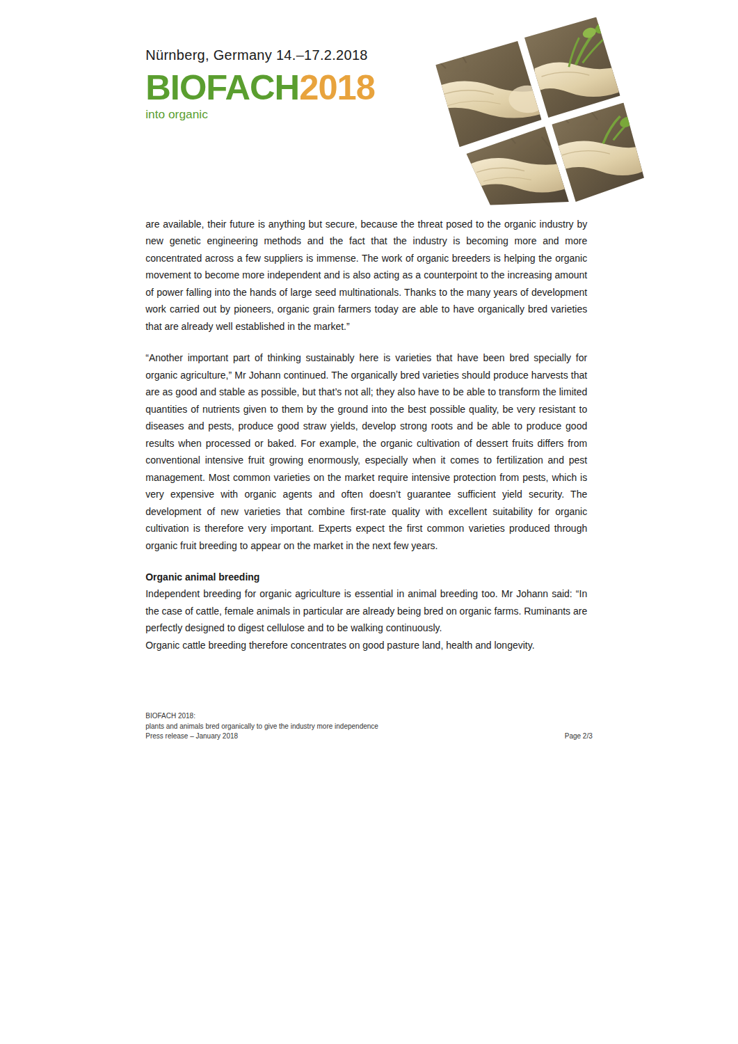Nürnberg, Germany 14.–17.2.2018
BIO FACH 2018
into organic
are available, their future is anything but secure, because the threat posed to the organic industry by new genetic engineering methods and the fact that the industry is becoming more and more concentrated across a few suppliers is immense. The work of organic breeders is helping the organic movement to become more independent and is also acting as a counterpoint to the increasing amount of power falling into the hands of large seed multinationals. Thanks to the many years of development work carried out by pioneers, organic grain farmers today are able to have organically bred varieties that are already well established in the market.”
“Another important part of thinking sustainably here is varieties that have been bred specially for organic agriculture,” Mr Johann continued. The organically bred varieties should produce harvests that are as good and stable as possible, but that’s not all; they also have to be able to transform the limited quantities of nutrients given to them by the ground into the best possible quality, be very resistant to diseases and pests, produce good straw yields, develop strong roots and be able to produce good results when processed or baked. For example, the organic cultivation of dessert fruits differs from conventional intensive fruit growing enormously, especially when it comes to fertilization and pest management. Most common varieties on the market require intensive protection from pests, which is very expensive with organic agents and often doesn’t guarantee sufficient yield security. The development of new varieties that combine first-rate quality with excellent suitability for organic cultivation is therefore very important. Experts expect the first common varieties produced through organic fruit breeding to appear on the market in the next few years.
Organic animal breeding
Independent breeding for organic agriculture is essential in animal breeding too. Mr Johann said: “In the case of cattle, female animals in particular are already being bred on organic farms. Ruminants are perfectly designed to digest cellulose and to be walking continuously.
Organic cattle breeding therefore concentrates on good pasture land, health and longevity.
BIOFACH 2018:
plants and animals bred organically to give the industry more independence
Press release – January 2018
Page 2/3